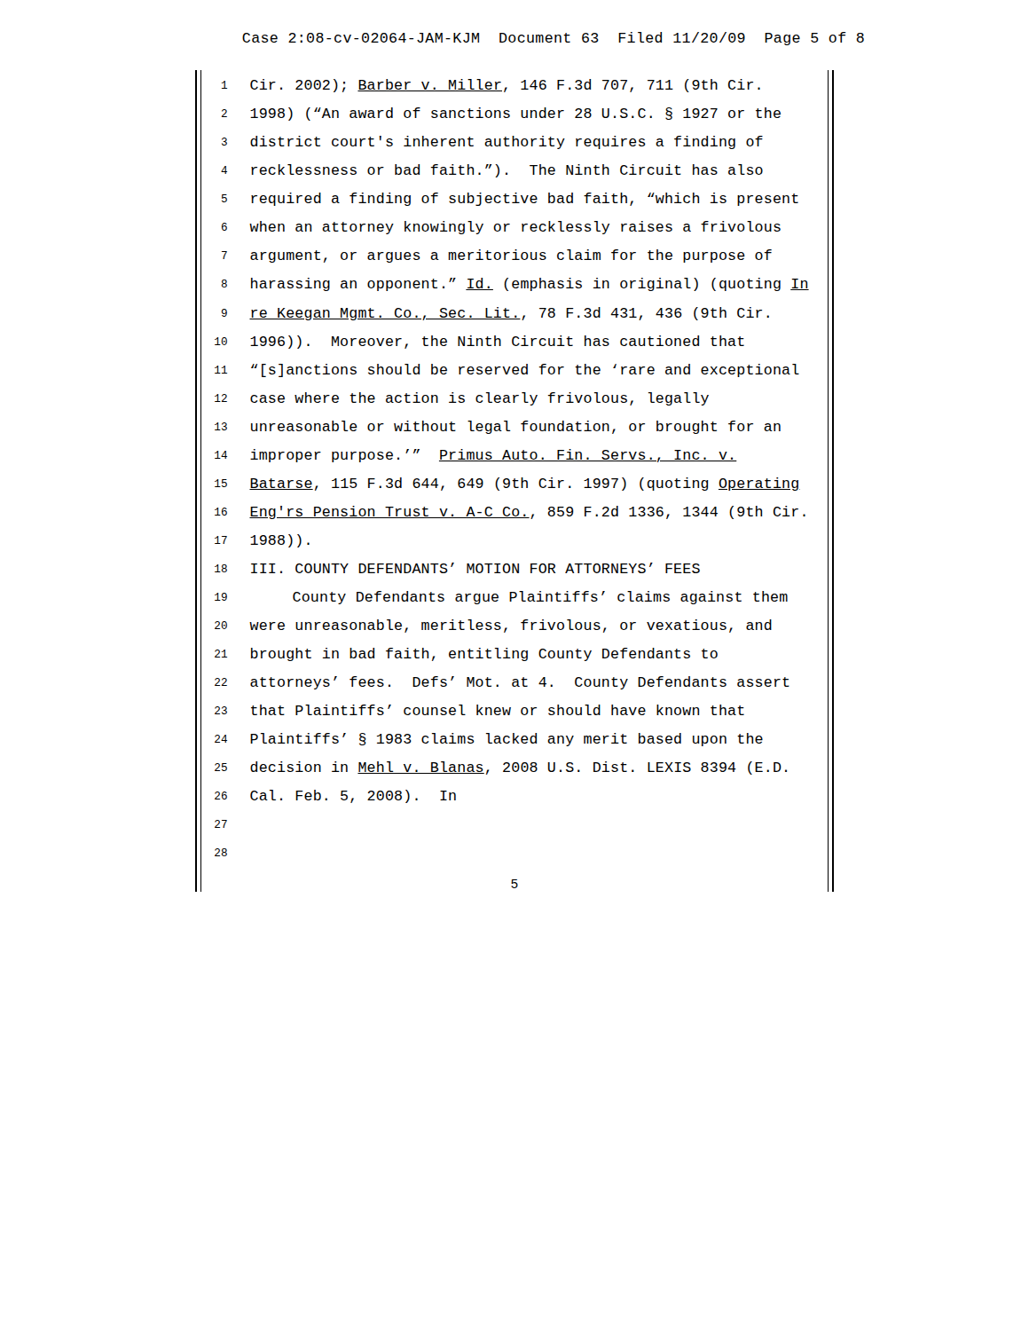Case 2:08-cv-02064-JAM-KJM Document 63 Filed 11/20/09 Page 5 of 8
1
2
3
4
5
6
7
8
9
10
11
12
13
14
15
16
17
18
19
20
21
22
23
24
25
26
27
28
Cir. 2002); Barber v. Miller, 146 F.3d 707, 711 (9th Cir. 1998) (“An award of sanctions under 28 U.S.C. § 1927 or the district court's inherent authority requires a finding of recklessness or bad faith.”). The Ninth Circuit has also required a finding of subjective bad faith, “which is present when an attorney knowingly or recklessly raises a frivolous argument, or argues a meritorious claim for the purpose of harassing an opponent.” Id. (emphasis in original) (quoting In re Keegan Mgmt. Co., Sec. Lit., 78 F.3d 431, 436 (9th Cir. 1996)). Moreover, the Ninth Circuit has cautioned that “[s]anctions should be reserved for the ‘rare and exceptional case where the action is clearly frivolous, legally unreasonable or without legal foundation, or brought for an improper purpose.’” Primus Auto. Fin. Servs., Inc. v. Batarse, 115 F.3d 644, 649 (9th Cir. 1997) (quoting Operating Eng'rs Pension Trust v. A-C Co., 859 F.2d 1336, 1344 (9th Cir. 1988)).
III. COUNTY DEFENDANTS’ MOTION FOR ATTORNEYS’ FEES
County Defendants argue Plaintiffs’ claims against them were unreasonable, meritless, frivolous, or vexatious, and brought in bad faith, entitling County Defendants to attorneys’ fees. Defs’ Mot. at 4. County Defendants assert that Plaintiffs’ counsel knew or should have known that Plaintiffs’ § 1983 claims lacked any merit based upon the decision in Mehl v. Blanas, 2008 U.S. Dist. LEXIS 8394 (E.D. Cal. Feb. 5, 2008). In
5